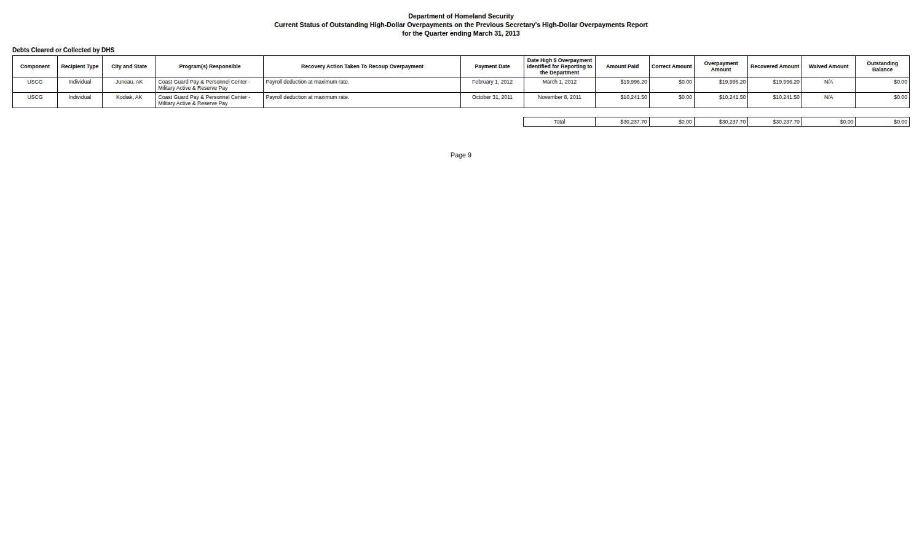Department of Homeland Security
Current Status of Outstanding High-Dollar Overpayments on the Previous Secretary's High-Dollar Overpayments Report
for the Quarter ending March 31, 2013
Debts Cleared or Collected by DHS
| Component | Recipient Type | City and State | Program(s) Responsible | Recovery Action Taken To Recoup Overpayment | Payment Date | Date High $ Overpayment Identified for Reporting to the Department | Amount Paid | Correct Amount | Overpayment Amount | Recovered Amount | Waived Amount | Outstanding Balance |
| --- | --- | --- | --- | --- | --- | --- | --- | --- | --- | --- | --- | --- |
| USCG | Individual | Juneau, AK | Coast Guard Pay & Personnel Center - Military Active & Reserve Pay | Payroll deduction at maximum rate. | February 1, 2012 | March 1, 2012 | $19,996.20 | $0.00 | $19,996.20 | $19,996.20 | N/A | $0.00 |
| USCG | Individual | Kodiak, AK | Coast Guard Pay & Personnel Center - Military Active & Reserve Pay | Payroll deduction at maximum rate. | October 31, 2011 | November 8, 2011 | $10,241.50 | $0.00 | $10,241.50 | $10,241.50 | N/A | $0.00 |
| | | | | | | Total | $30,237.70 | $0.00 | $30,237.70 | $30,237.70 | $0.00 | $0.00 |
Page 9